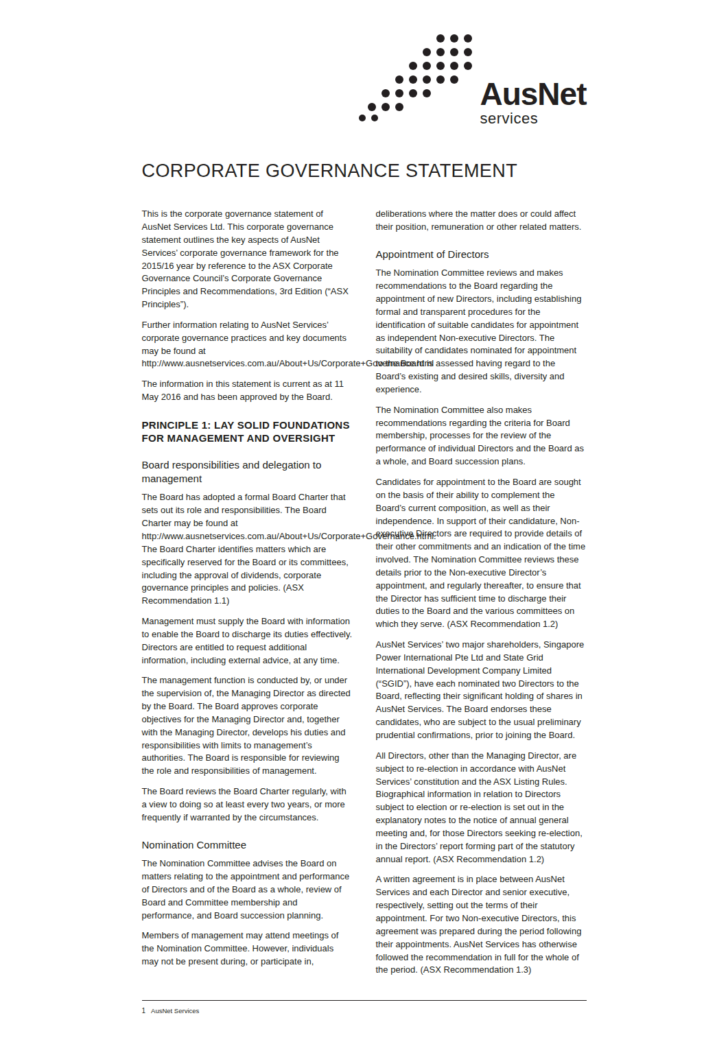AusNet
services
Corporate Governance Statement
This is the corporate governance statement of AusNet Services Ltd. This corporate governance statement outlines the key aspects of AusNet Services’ corporate governance framework for the 2015/16 year by reference to the ASX Corporate Governance Council’s Corporate Governance Principles and Recommendations, 3rd Edition (“ASX Principles”).
Further information relating to AusNet Services’ corporate governance practices and key documents may be found at http://www.ausnetservices.com.au/About+Us/Corporate+Governance.html
The information in this statement is current as at 11 May 2016 and has been approved by the Board.
Principle 1: Lay solid foundations for management and oversight
Board responsibilities and delegation to management
The Board has adopted a formal Board Charter that sets out its role and responsibilities. The Board Charter may be found at http://www.ausnetservices.com.au/About+Us/Corporate+Governance.html. The Board Charter identifies matters which are specifically reserved for the Board or its committees, including the approval of dividends, corporate governance principles and policies. (ASX Recommendation 1.1)
Management must supply the Board with information to enable the Board to discharge its duties effectively. Directors are entitled to request additional information, including external advice, at any time.
The management function is conducted by, or under the supervision of, the Managing Director as directed by the Board. The Board approves corporate objectives for the Managing Director and, together with the Managing Director, develops his duties and responsibilities with limits to management’s authorities. The Board is responsible for reviewing the role and responsibilities of management.
The Board reviews the Board Charter regularly, with a view to doing so at least every two years, or more frequently if warranted by the circumstances.
Nomination Committee
The Nomination Committee advises the Board on matters relating to the appointment and performance of Directors and of the Board as a whole, review of Board and Committee membership and performance, and Board succession planning.
Members of management may attend meetings of the Nomination Committee. However, individuals may not be present during, or participate in, deliberations where the matter does or could affect their position, remuneration or other related matters.
Appointment of Directors
The Nomination Committee reviews and makes recommendations to the Board regarding the appointment of new Directors, including establishing formal and transparent procedures for the identification of suitable candidates for appointment as independent Non-executive Directors. The suitability of candidates nominated for appointment to the Board is assessed having regard to the Board’s existing and desired skills, diversity and experience.
The Nomination Committee also makes recommendations regarding the criteria for Board membership, processes for the review of the performance of individual Directors and the Board as a whole, and Board succession plans.
Candidates for appointment to the Board are sought on the basis of their ability to complement the Board’s current composition, as well as their independence. In support of their candidature, Non-executive Directors are required to provide details of their other commitments and an indication of the time involved. The Nomination Committee reviews these details prior to the Non-executive Director’s appointment, and regularly thereafter, to ensure that the Director has sufficient time to discharge their duties to the Board and the various committees on which they serve. (ASX Recommendation 1.2)
AusNet Services’ two major shareholders, Singapore Power International Pte Ltd and State Grid International Development Company Limited (“SGID”), have each nominated two Directors to the Board, reflecting their significant holding of shares in AusNet Services. The Board endorses these candidates, who are subject to the usual preliminary prudential confirmations, prior to joining the Board.
All Directors, other than the Managing Director, are subject to re-election in accordance with AusNet Services’ constitution and the ASX Listing Rules. Biographical information in relation to Directors subject to election or re-election is set out in the explanatory notes to the notice of annual general meeting and, for those Directors seeking re-election, in the Directors’ report forming part of the statutory annual report. (ASX Recommendation 1.2)
A written agreement is in place between AusNet Services and each Director and senior executive, respectively, setting out the terms of their appointment. For two Non-executive Directors, this agreement was prepared during the period following their appointments. AusNet Services has otherwise followed the recommendation in full for the whole of the period. (ASX Recommendation 1.3)
1 AusNet Services